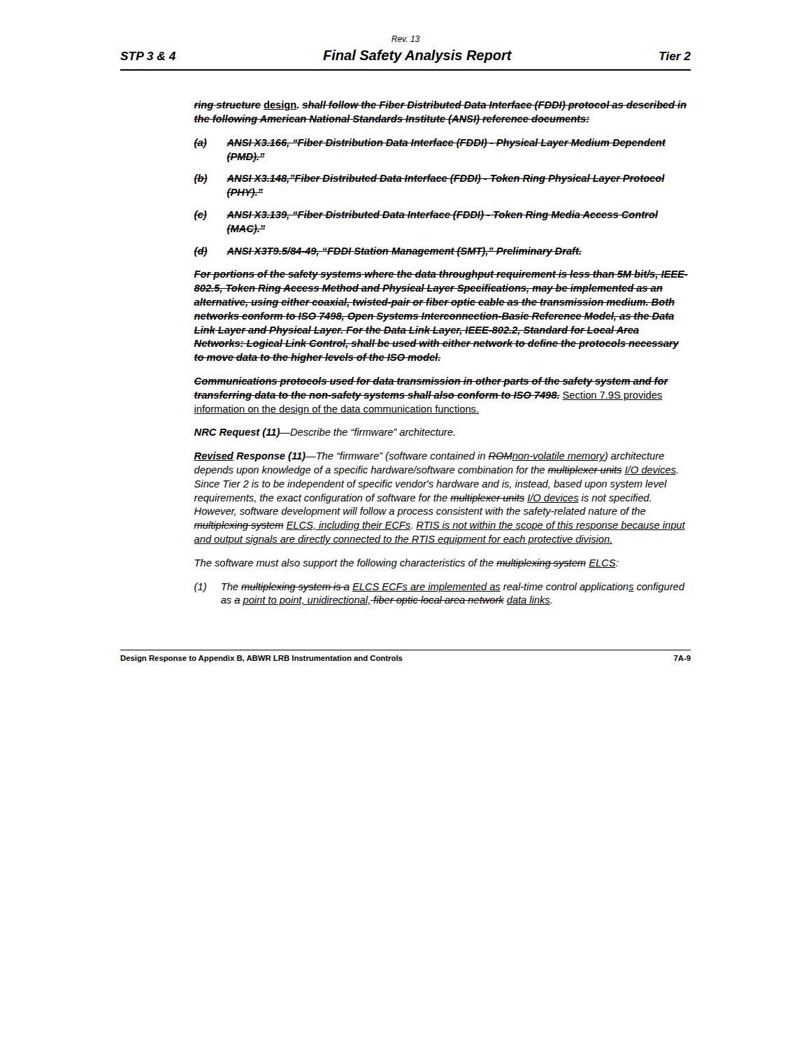Rev. 13
STP 3 & 4
Final Safety Analysis Report
Tier 2
ring structure design. shall follow the Fiber Distributed Data Interface (FDDI) protocol as described in the following American National Standards Institute (ANSI) reference documents:
(a) ANSI X3.166, “Fiber Distribution Data Interface (FDDI) - Physical Layer Medium Dependent (PMD).”
(b) ANSI X3.148,”Fiber Distributed Data Interface (FDDI) - Token Ring Physical Layer Protocol (PHY).”
(c) ANSI X3.139, “Fiber Distributed Data Interface (FDDI) - Token Ring Media Access Control (MAC).”
(d) ANSI X3T9.5/84-49, “FDDI Station Management (SMT),” Preliminary Draft.
For portions of the safety systems where the data throughput requirement is less than 5M bit/s, IEEE- 802.5, Token Ring Access Method and Physical Layer Specifications, may be implemented as an alternative, using either coaxial, twisted-pair or fiber optic cable as the transmission medium. Both networks conform to ISO 7498, Open Systems Interconnection-Basic Reference Model, as the Data Link Layer and Physical Layer. For the Data Link Layer, IEEE-802.2, Standard for Local Area Networks: Logical Link Control, shall be used with either network to define the protocols necessary to move data to the higher levels of the ISO model.
Communications protocols used for data transmission in other parts of the safety system and for transferring data to the non-safety systems shall also conform to ISO 7498. Section 7.9S provides information on the design of the data communication functions.
NRC Request (11)—Describe the “firmware” architecture.
Revised Response (11)—The “firmware” (software contained in ROM non-volatile memory) architecture depends upon knowledge of a specific hardware/software combination for the multiplexer units I/O devices. Since Tier 2 is to be independent of specific vendor's hardware and is, instead, based upon system level requirements, the exact configuration of software for the multiplexer units I/O devices is not specified. However, software development will follow a process consistent with the safety-related nature of the multiplexing system ELCS, including their ECFs. RTIS is not within the scope of this response because input and output signals are directly connected to the RTIS equipment for each protective division.
The software must also support the following characteristics of the multiplexing system ELCS:
(1) The multiplexing system is a ELCS ECFs are implemented as real-time control application s configured as a point to point, unidirectional, fiber optic local area network data links.
Design Response to Appendix B, ABWR LRB Instrumentation and Controls
7A-9